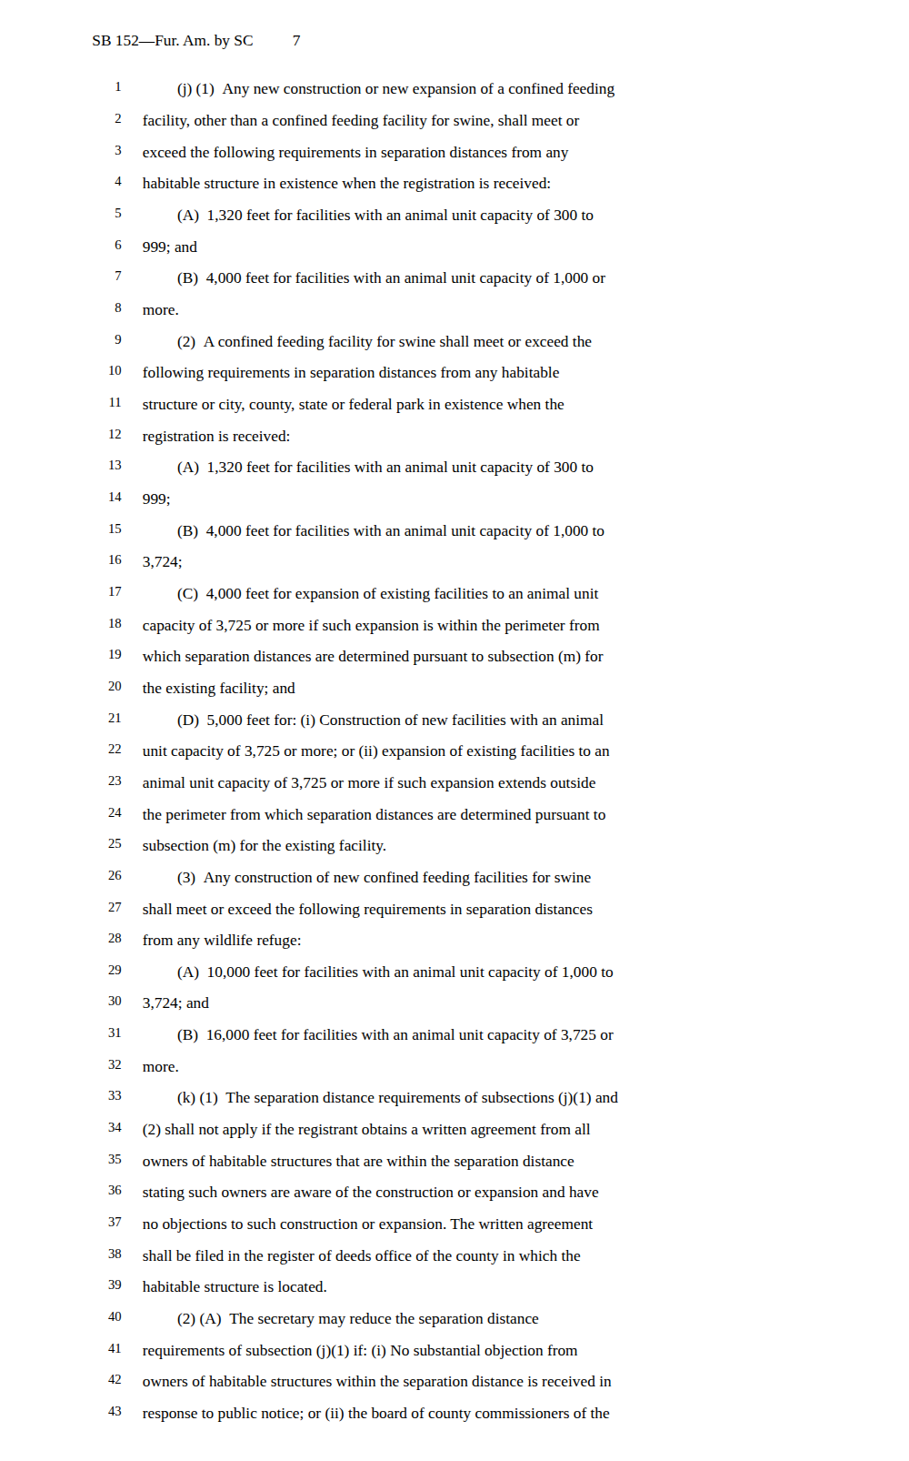SB 152—Fur. Am. by SC 7
(j) (1) Any new construction or new expansion of a confined feeding
facility, other than a confined feeding facility for swine, shall meet or
exceed the following requirements in separation distances from any
habitable structure in existence when the registration is received:
(A) 1,320 feet for facilities with an animal unit capacity of 300 to
999; and
(B) 4,000 feet for facilities with an animal unit capacity of 1,000 or
more.
(2) A confined feeding facility for swine shall meet or exceed the
following requirements in separation distances from any habitable
structure or city, county, state or federal park in existence when the
registration is received:
(A) 1,320 feet for facilities with an animal unit capacity of 300 to
999;
(B) 4,000 feet for facilities with an animal unit capacity of 1,000 to
3,724;
(C) 4,000 feet for expansion of existing facilities to an animal unit
capacity of 3,725 or more if such expansion is within the perimeter from
which separation distances are determined pursuant to subsection (m) for
the existing facility; and
(D) 5,000 feet for: (i) Construction of new facilities with an animal
unit capacity of 3,725 or more; or (ii) expansion of existing facilities to an
animal unit capacity of 3,725 or more if such expansion extends outside
the perimeter from which separation distances are determined pursuant to
subsection (m) for the existing facility.
(3) Any construction of new confined feeding facilities for swine
shall meet or exceed the following requirements in separation distances
from any wildlife refuge:
(A) 10,000 feet for facilities with an animal unit capacity of 1,000 to
3,724; and
(B) 16,000 feet for facilities with an animal unit capacity of 3,725 or
more.
(k) (1) The separation distance requirements of subsections (j)(1) and
(2) shall not apply if the registrant obtains a written agreement from all
owners of habitable structures that are within the separation distance
stating such owners are aware of the construction or expansion and have
no objections to such construction or expansion. The written agreement
shall be filed in the register of deeds office of the county in which the
habitable structure is located.
(2) (A) The secretary may reduce the separation distance
requirements of subsection (j)(1) if: (i) No substantial objection from
owners of habitable structures within the separation distance is received in
response to public notice; or (ii) the board of county commissioners of the